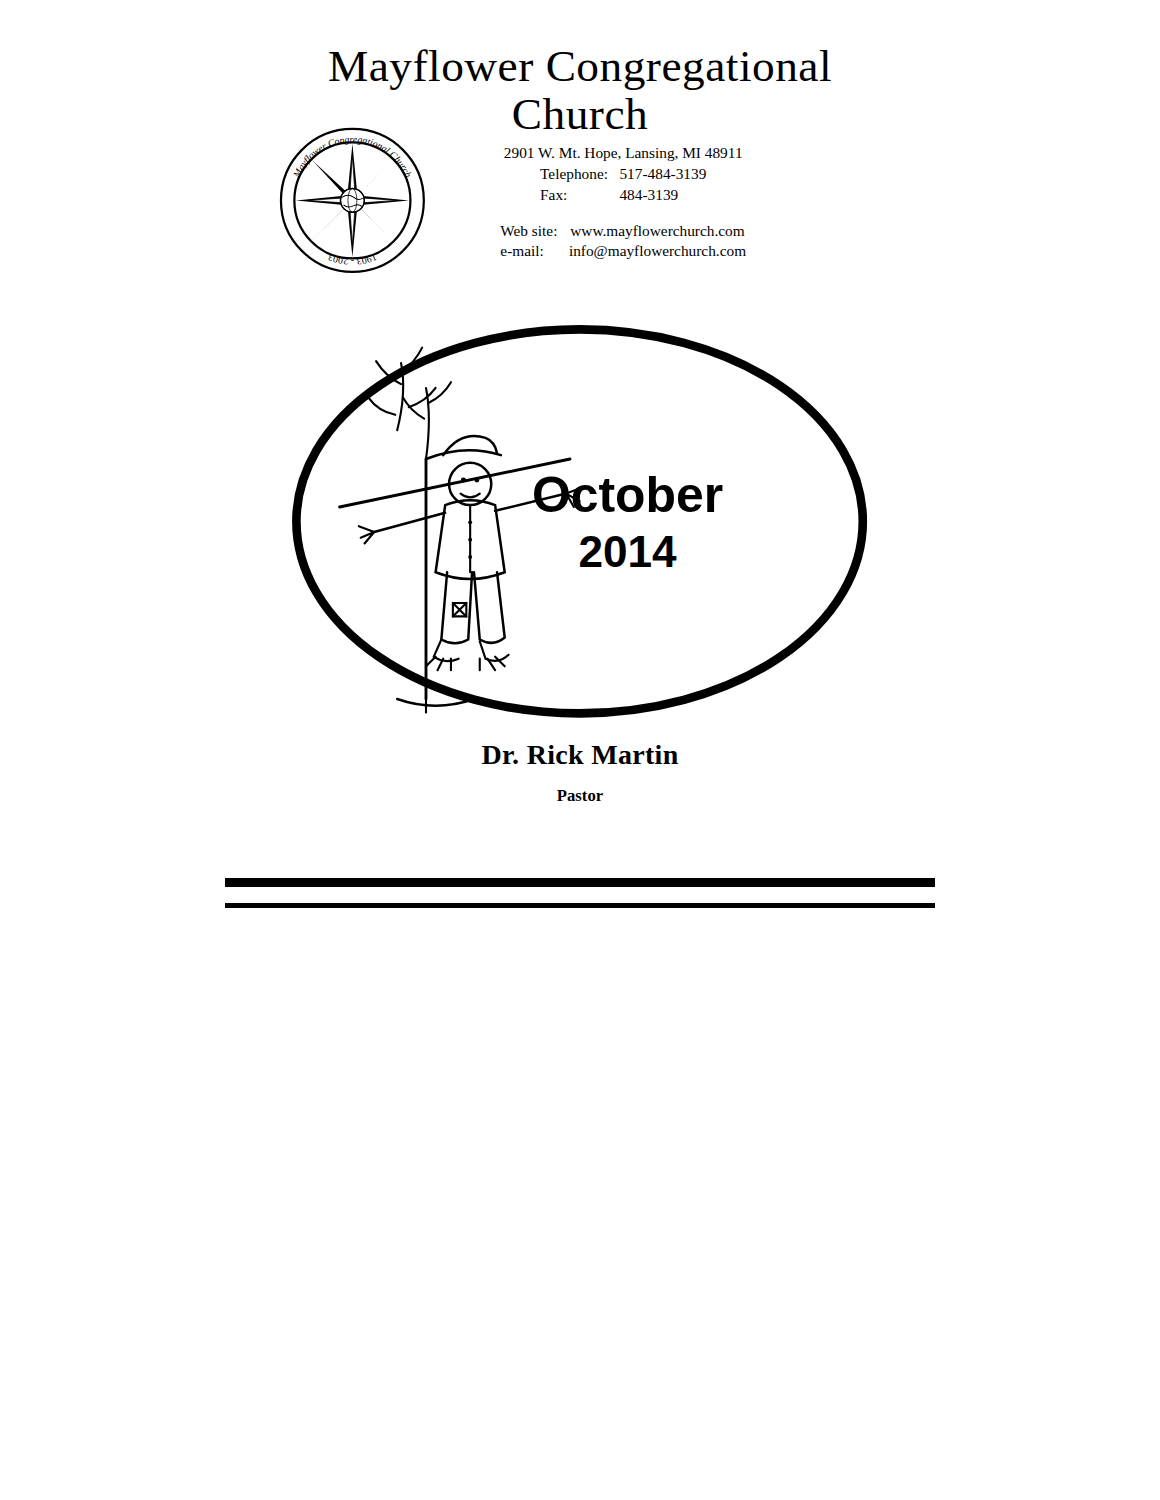Mayflower Congregational
Church
Mayflower Congregational Church 1903 - 2003
2901 W. Mt. Hope, Lansing, MI 48911
| Telephone: | 517-484-3139 |
| Fax: | 484-3139 |
| Web site: | www.mayflowerchurch.com |
| e-mail: | info@mayflowerchurch.com |
October 2014
Dr. Rick Martin
Pastor